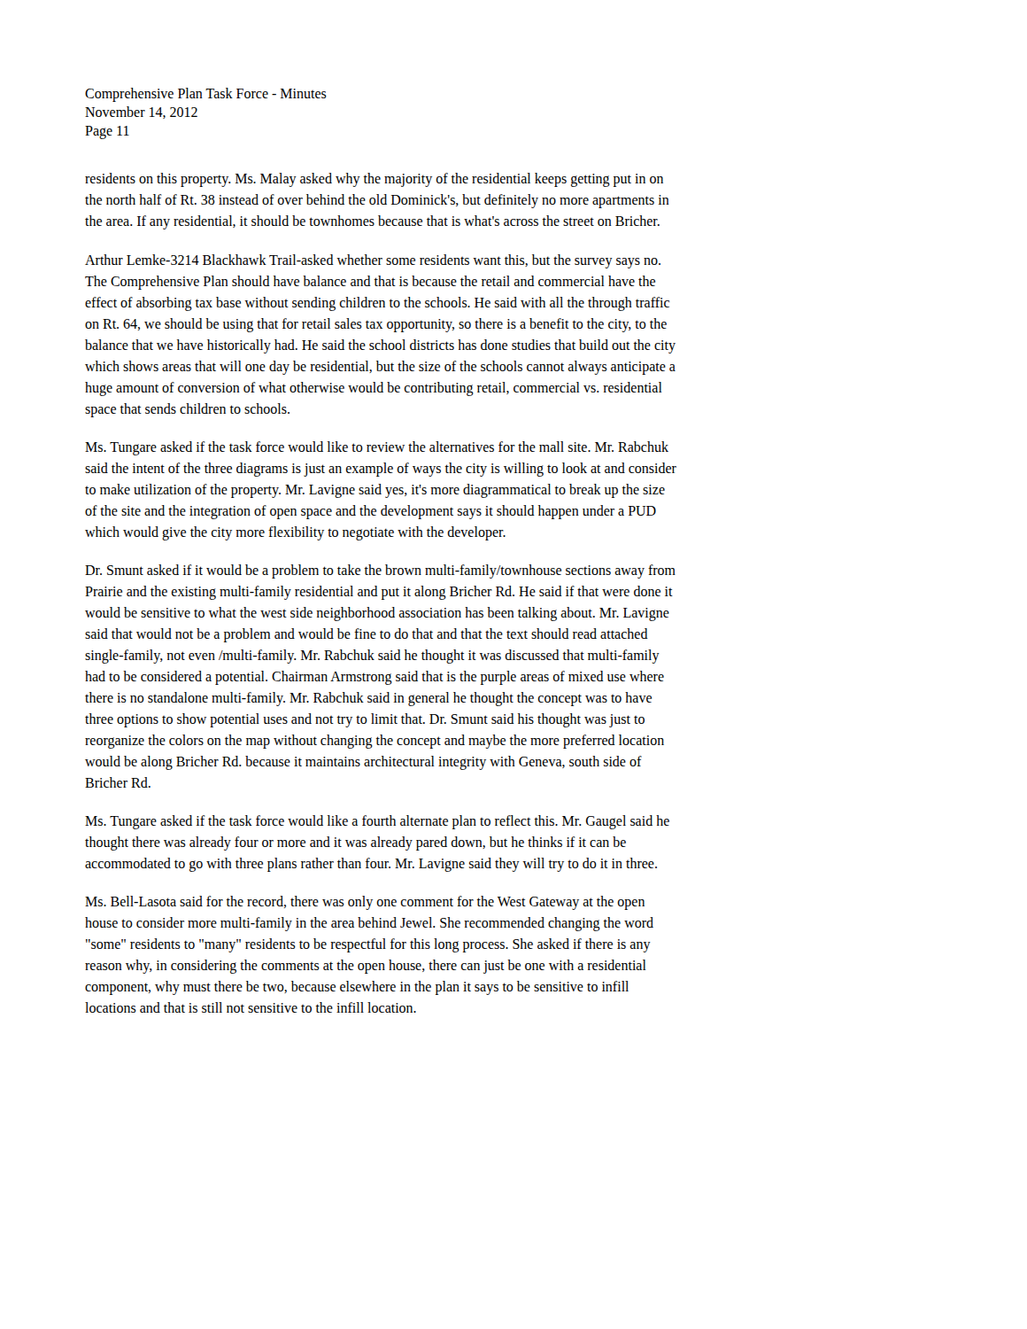Comprehensive Plan Task Force - Minutes
November 14, 2012
Page 11
residents on this property. Ms. Malay asked why the majority of the residential keeps getting put in on the north half of Rt. 38 instead of over behind the old Dominick's, but definitely no more apartments in the area. If any residential, it should be townhomes because that is what's across the street on Bricher.
Arthur Lemke-3214 Blackhawk Trail-asked whether some residents want this, but the survey says no. The Comprehensive Plan should have balance and that is because the retail and commercial have the effect of absorbing tax base without sending children to the schools. He said with all the through traffic on Rt. 64, we should be using that for retail sales tax opportunity, so there is a benefit to the city, to the balance that we have historically had. He said the school districts has done studies that build out the city which shows areas that will one day be residential, but the size of the schools cannot always anticipate a huge amount of conversion of what otherwise would be contributing retail, commercial vs. residential space that sends children to schools.
Ms. Tungare asked if the task force would like to review the alternatives for the mall site. Mr. Rabchuk said the intent of the three diagrams is just an example of ways the city is willing to look at and consider to make utilization of the property. Mr. Lavigne said yes, it's more diagrammatical to break up the size of the site and the integration of open space and the development says it should happen under a PUD which would give the city more flexibility to negotiate with the developer.
Dr. Smunt asked if it would be a problem to take the brown multi-family/townhouse sections away from Prairie and the existing multi-family residential and put it along Bricher Rd. He said if that were done it would be sensitive to what the west side neighborhood association has been talking about. Mr. Lavigne said that would not be a problem and would be fine to do that and that the text should read attached single-family, not even /multi-family. Mr. Rabchuk said he thought it was discussed that multi-family had to be considered a potential. Chairman Armstrong said that is the purple areas of mixed use where there is no standalone multi-family. Mr. Rabchuk said in general he thought the concept was to have three options to show potential uses and not try to limit that. Dr. Smunt said his thought was just to reorganize the colors on the map without changing the concept and maybe the more preferred location would be along Bricher Rd. because it maintains architectural integrity with Geneva, south side of Bricher Rd.
Ms. Tungare asked if the task force would like a fourth alternate plan to reflect this. Mr. Gaugel said he thought there was already four or more and it was already pared down, but he thinks if it can be accommodated to go with three plans rather than four. Mr. Lavigne said they will try to do it in three.
Ms. Bell-Lasota said for the record, there was only one comment for the West Gateway at the open house to consider more multi-family in the area behind Jewel. She recommended changing the word "some" residents to "many" residents to be respectful for this long process. She asked if there is any reason why, in considering the comments at the open house, there can just be one with a residential component, why must there be two, because elsewhere in the plan it says to be sensitive to infill locations and that is still not sensitive to the infill location.